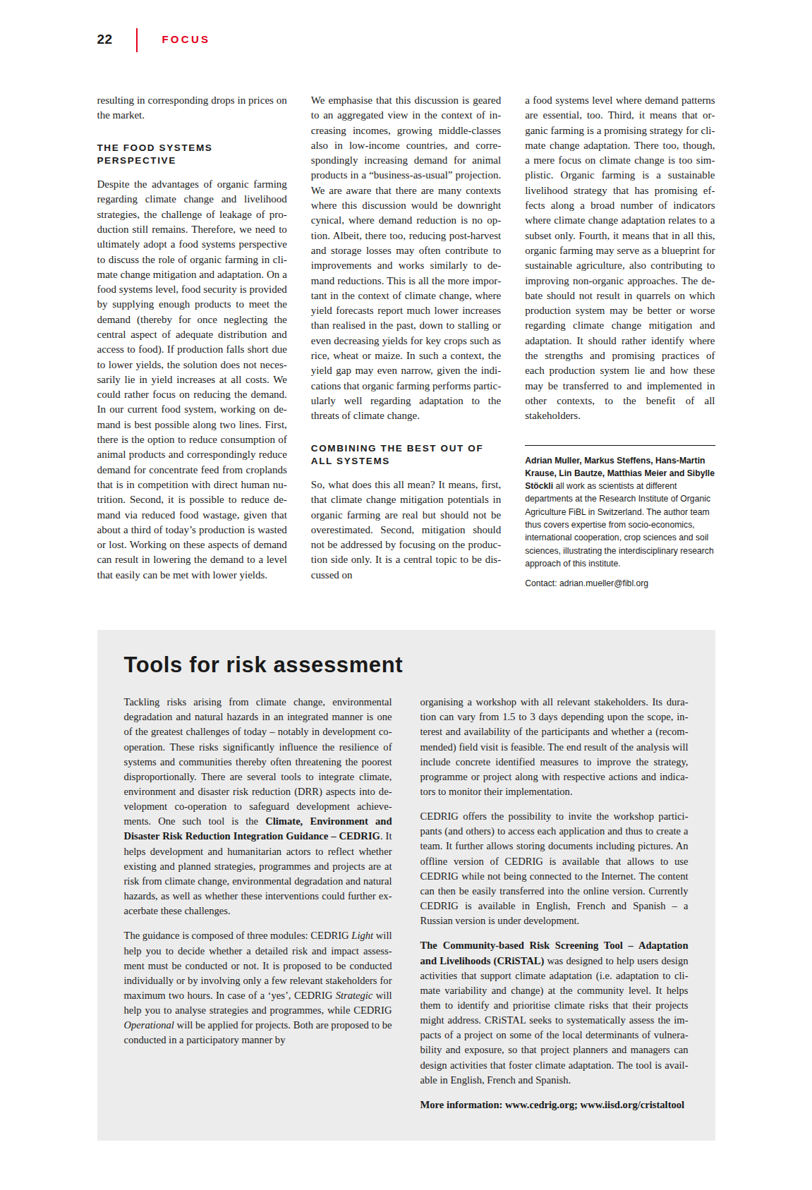22
FOCUS
resulting in corresponding drops in prices on the market.
The food systems perspective
Despite the advantages of organic farming regarding climate change and livelihood strategies, the challenge of leakage of production still remains. Therefore, we need to ultimately adopt a food systems perspective to discuss the role of organic farming in climate change mitigation and adaptation. On a food systems level, food security is provided by supplying enough products to meet the demand (thereby for once neglecting the central aspect of adequate distribution and access to food). If production falls short due to lower yields, the solution does not necessarily lie in yield increases at all costs. We could rather focus on reducing the demand. In our current food system, working on demand is best possible along two lines. First, there is the option to reduce consumption of animal products and correspondingly reduce demand for concentrate feed from croplands that is in competition with direct human nutrition. Second, it is possible to reduce demand via reduced food wastage, given that about a third of today’s production is wasted or lost. Working on these aspects of demand can result in lowering the demand to a level that easily can be met with lower yields.
We emphasise that this discussion is geared to an aggregated view in the context of increasing incomes, growing middle-classes also in low-income countries, and correspondingly increasing demand for animal products in a “business-as-usual” projection. We are aware that there are many contexts where this discussion would be downright cynical, where demand reduction is no option. Albeit, there too, reducing post-harvest and storage losses may often contribute to improvements and works similarly to demand reductions. This is all the more important in the context of climate change, where yield forecasts report much lower increases than realised in the past, down to stalling or even decreasing yields for key crops such as rice, wheat or maize. In such a context, the yield gap may even narrow, given the indications that organic farming performs particularly well regarding adaptation to the threats of climate change.
Combining the best out of all systems
So, what does this all mean? It means, first, that climate change mitigation potentials in organic farming are real but should not be overestimated. Second, mitigation should not be addressed by focusing on the production side only. It is a central topic to be discussed on
a food systems level where demand patterns are essential, too. Third, it means that organic farming is a promising strategy for climate change adaptation. There too, though, a mere focus on climate change is too simplistic. Organic farming is a sustainable livelihood strategy that has promising effects along a broad number of indicators where climate change adaptation relates to a subset only. Fourth, it means that in all this, organic farming may serve as a blueprint for sustainable agriculture, also contributing to improving non-organic approaches. The debate should not result in quarrels on which production system may be better or worse regarding climate change mitigation and adaptation. It should rather identify where the strengths and promising practices of each production system lie and how these may be transferred to and implemented in other contexts, to the benefit of all stakeholders.
Adrian Muller, Markus Steffens, Hans-Martin Krause, Lin Bautze, Matthias Meier and Sibylle Stöckli all work as scientists at different departments at the Research Institute of Organic Agriculture FiBL in Switzerland. The author team thus covers expertise from socio-economics, international cooperation, crop sciences and soil sciences, illustrating the interdisciplinary research approach of this institute. Contact: adrian.mueller@fibl.org
Tools for risk assessment
Tackling risks arising from climate change, environmental degradation and natural hazards in an integrated manner is one of the greatest challenges of today – notably in development co-operation. These risks significantly influence the resilience of systems and communities thereby often threatening the poorest disproportionally. There are several tools to integrate climate, environment and disaster risk reduction (DRR) aspects into development co-operation to safeguard development achievements. One such tool is the Climate, Environment and Disaster Risk Reduction Integration Guidance – CEDRIG. It helps development and humanitarian actors to reflect whether existing and planned strategies, programmes and projects are at risk from climate change, environmental degradation and natural hazards, as well as whether these interventions could further exacerbate these challenges.
The guidance is composed of three modules: CEDRIG Light will help you to decide whether a detailed risk and impact assessment must be conducted or not. It is proposed to be conducted individually or by involving only a few relevant stakeholders for maximum two hours. In case of a ‘yes’, CEDRIG Strategic will help you to analyse strategies and programmes, while CEDRIG Operational will be applied for projects. Both are proposed to be conducted in a participatory manner by
organising a workshop with all relevant stakeholders. Its duration can vary from 1.5 to 3 days depending upon the scope, interest and availability of the participants and whether a (recommended) field visit is feasible. The end result of the analysis will include concrete identified measures to improve the strategy, programme or project along with respective actions and indicators to monitor their implementation.
CEDRIG offers the possibility to invite the workshop participants (and others) to access each application and thus to create a team. It further allows storing documents including pictures. An offline version of CEDRIG is available that allows to use CEDRIG while not being connected to the Internet. The content can then be easily transferred into the online version. Currently CEDRIG is available in English, French and Spanish – a Russian version is under development.
The Community-based Risk Screening Tool – Adaptation and Livelihoods (CRiSTAL) was designed to help users design activities that support climate adaptation (i.e. adaptation to climate variability and change) at the community level. It helps them to identify and prioritise climate risks that their projects might address. CRiSTAL seeks to systematically assess the impacts of a project on some of the local determinants of vulnerability and exposure, so that project planners and managers can design activities that foster climate adaptation. The tool is available in English, French and Spanish.
More information: www.cedrig.org; www.iisd.org/cristaltool